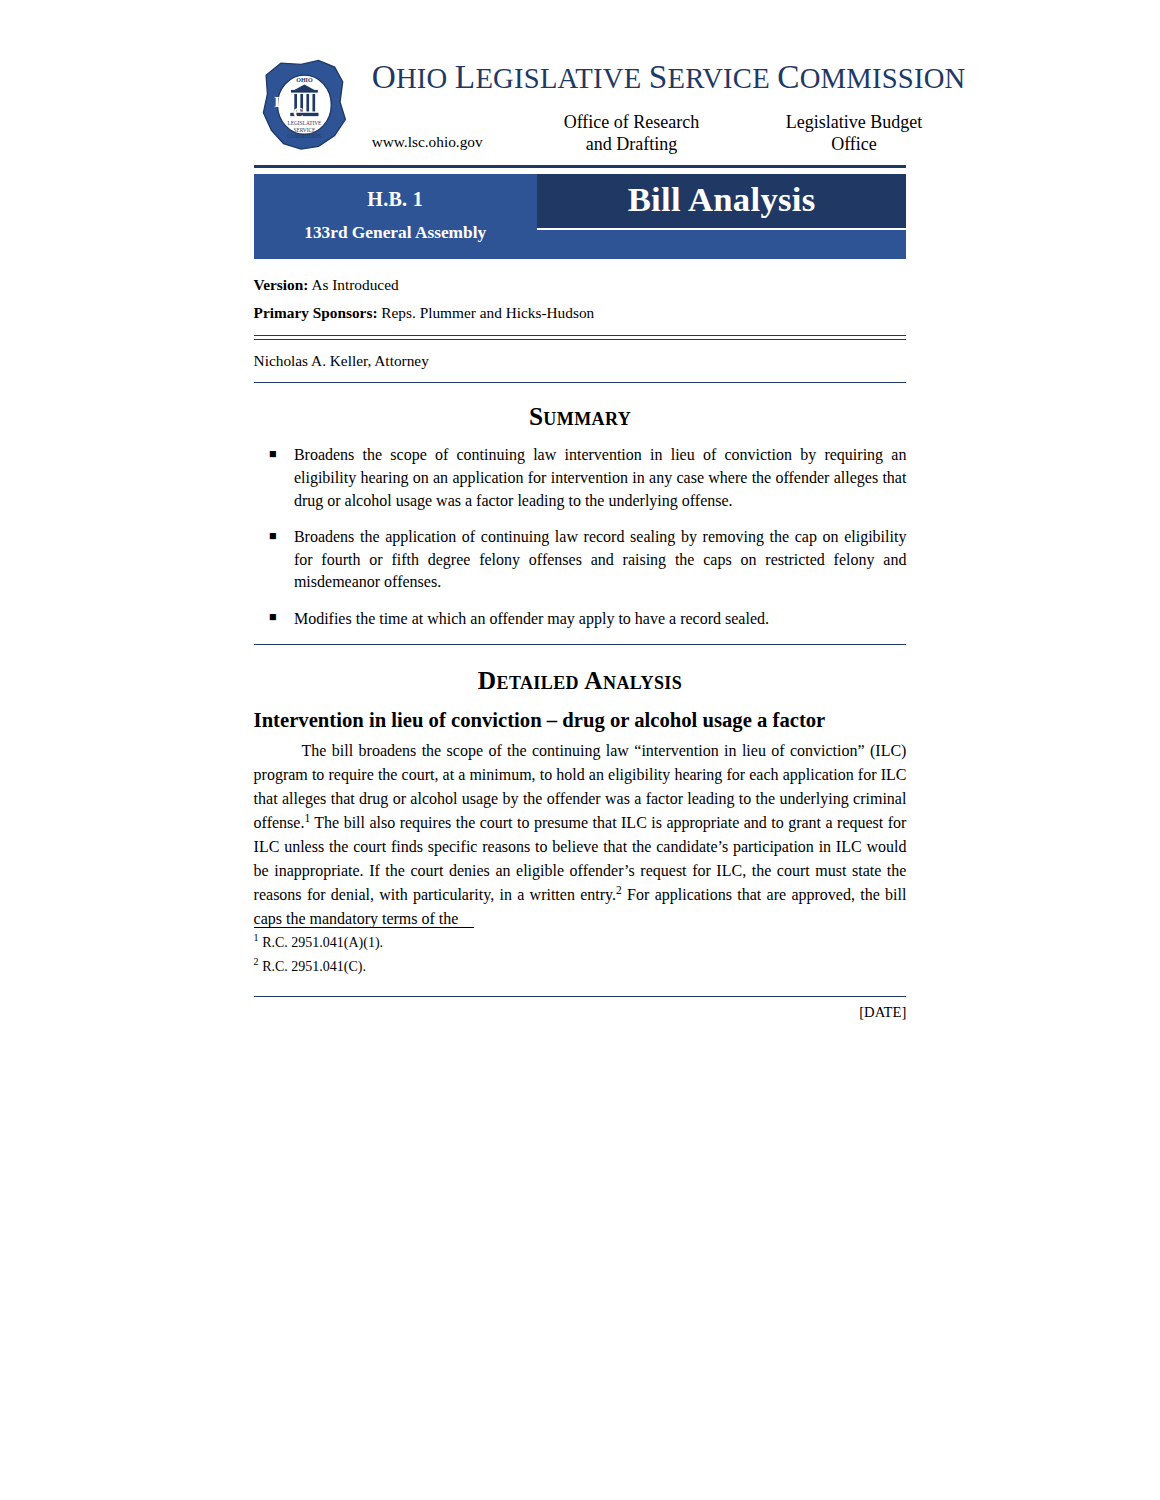OHIO LEGISLATIVE SERVICE COMMISSION L S C
OHIO LEGISLATIVE SERVICE COMMISSION
www.lsc.ohio.gov
Office of Research
and Drafting
Legislative Budget
Office
H.B. 1
133rd General Assembly
Bill Analysis
Version: As Introduced
Primary Sponsors: Reps. Plummer and Hicks-Hudson
Nicholas A. Keller, Attorney
Summary
Broadens the scope of continuing law intervention in lieu of conviction by requiring an eligibility hearing on an application for intervention in any case where the offender alleges that drug or alcohol usage was a factor leading to the underlying offense.
Broadens the application of continuing law record sealing by removing the cap on eligibility for fourth or fifth degree felony offenses and raising the caps on restricted felony and misdemeanor offenses.
Modifies the time at which an offender may apply to have a record sealed.
Detailed Analysis
Intervention in lieu of conviction – drug or alcohol usage a factor
The bill broadens the scope of the continuing law “intervention in lieu of conviction” (ILC) program to require the court, at a minimum, to hold an eligibility hearing for each application for ILC that alleges that drug or alcohol usage by the offender was a factor leading to the underlying criminal offense.1 The bill also requires the court to presume that ILC is appropriate and to grant a request for ILC unless the court finds specific reasons to believe that the candidate’s participation in ILC would be inappropriate. If the court denies an eligible offender’s request for ILC, the court must state the reasons for denial, with particularity, in a written entry.2 For applications that are approved, the bill caps the mandatory terms of the
1 R.C. 2951.041(A)(1).
2 R.C. 2951.041(C).
[DATE]